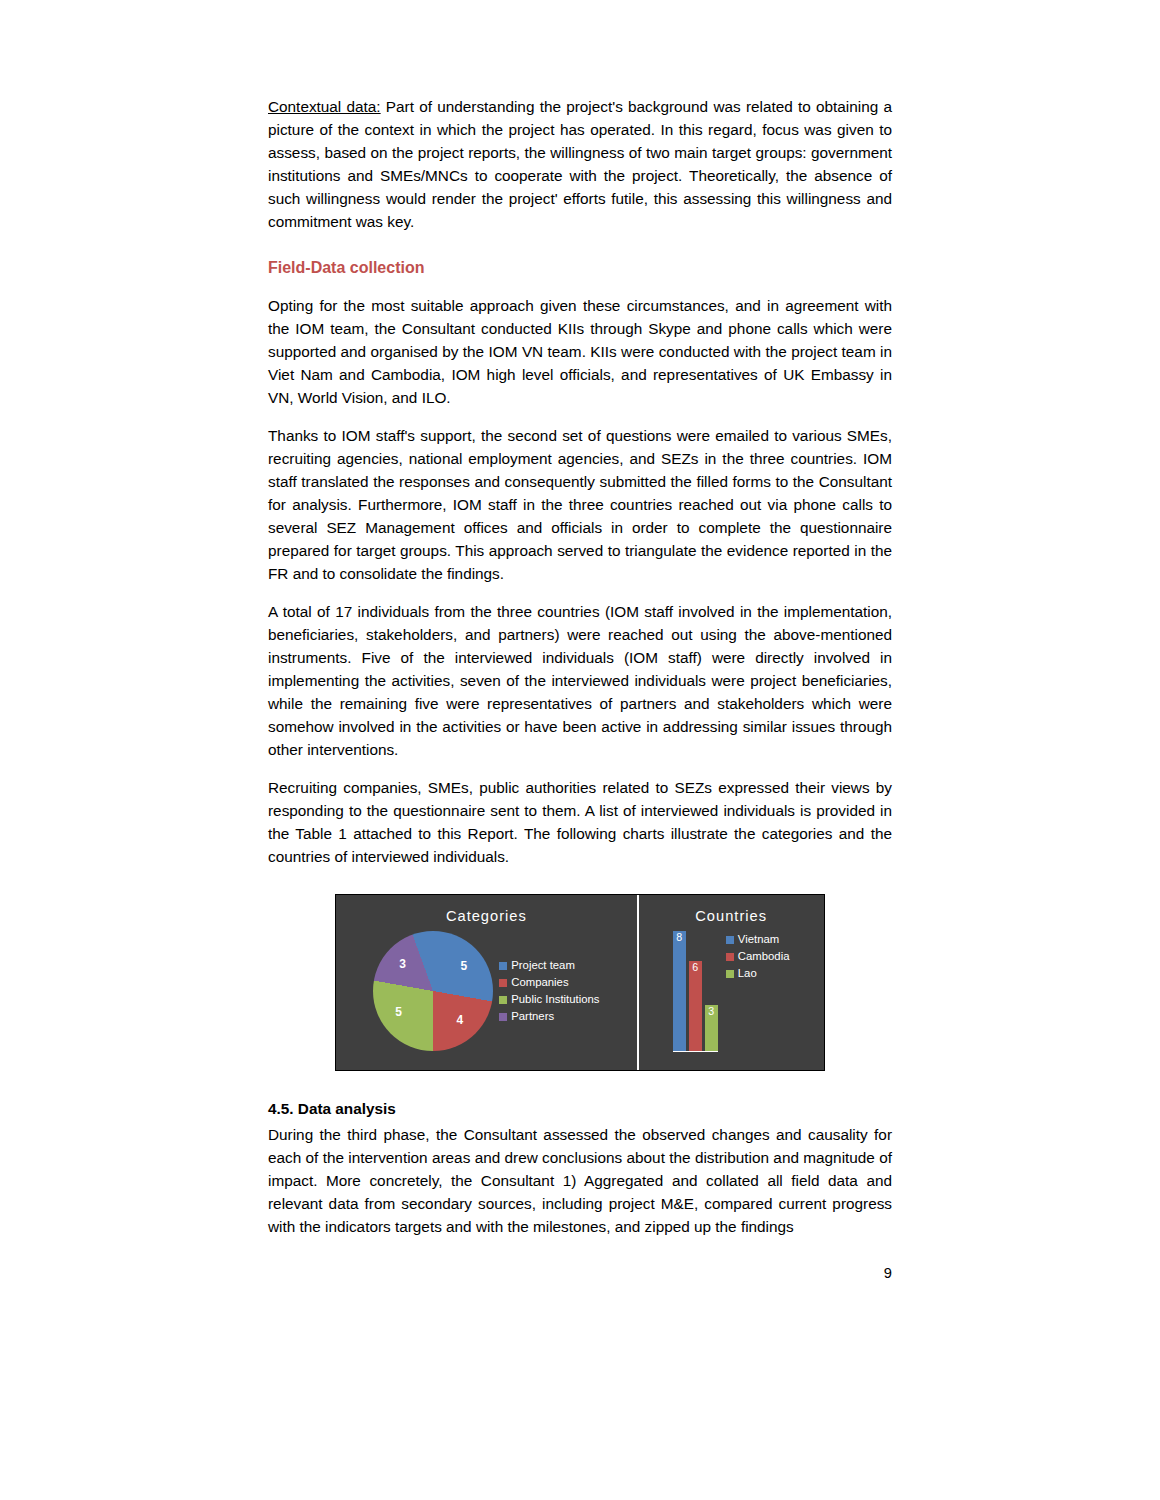Contextual data: Part of understanding the project's background was related to obtaining a picture of the context in which the project has operated. In this regard, focus was given to assess, based on the project reports, the willingness of two main target groups: government institutions and SMEs/MNCs to cooperate with the project. Theoretically, the absence of such willingness would render the project' efforts futile, this assessing this willingness and commitment was key.
Field-Data collection
Opting for the most suitable approach given these circumstances, and in agreement with the IOM team, the Consultant conducted KIIs through Skype and phone calls which were supported and organised by the IOM VN team. KIIs were conducted with the project team in Viet Nam and Cambodia, IOM high level officials, and representatives of UK Embassy in VN, World Vision, and ILO.
Thanks to IOM staff's support, the second set of questions were emailed to various SMEs, recruiting agencies, national employment agencies, and SEZs in the three countries. IOM staff translated the responses and consequently submitted the filled forms to the Consultant for analysis. Furthermore, IOM staff in the three countries reached out via phone calls to several SEZ Management offices and officials in order to complete the questionnaire prepared for target groups. This approach served to triangulate the evidence reported in the FR and to consolidate the findings.
A total of 17 individuals from the three countries (IOM staff involved in the implementation, beneficiaries, stakeholders, and partners) were reached out using the above-mentioned instruments. Five of the interviewed individuals (IOM staff) were directly involved in implementing the activities, seven of the interviewed individuals were project beneficiaries, while the remaining five were representatives of partners and stakeholders which were somehow involved in the activities or have been active in addressing similar issues through other interventions.
Recruiting companies, SMEs, public authorities related to SEZs expressed their views by responding to the questionnaire sent to them. A list of interviewed individuals is provided in the Table 1 attached to this Report. The following charts illustrate the categories and the countries of interviewed individuals.
Categories
5 4 5 3
Project team
Companies
Public Institutions
Partners
Countries
8
6
3
Vietnam
Cambodia
Lao
4.5. Data analysis
During the third phase, the Consultant assessed the observed changes and causality for each of the intervention areas and drew conclusions about the distribution and magnitude of impact. More concretely, the Consultant 1) Aggregated and collated all field data and relevant data from secondary sources, including project M&E, compared current progress with the indicators targets and with the milestones, and zipped up the findings
9